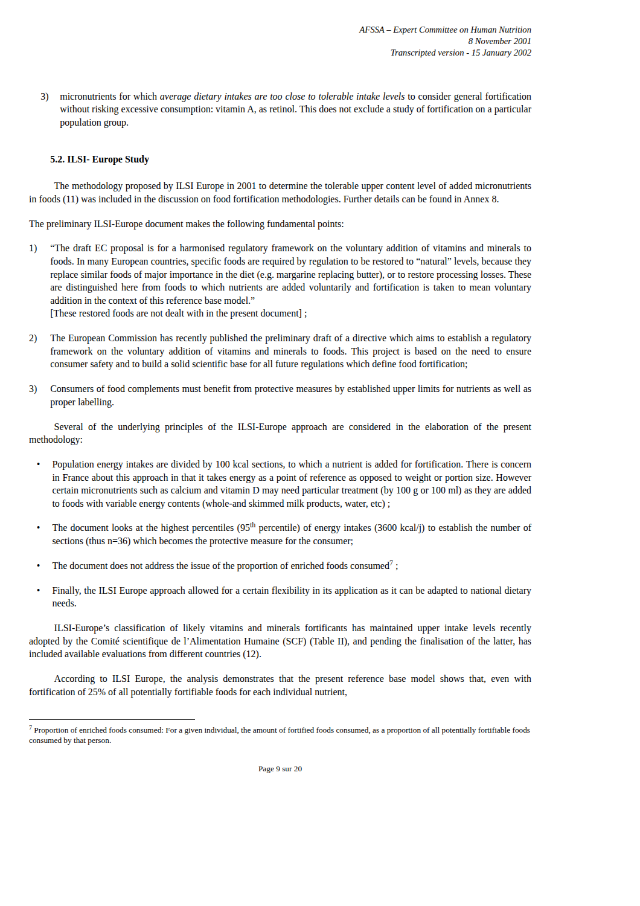AFSSA – Expert Committee on Human Nutrition
8 November 2001
Transcripted version - 15 January 2002
3) micronutrients for which average dietary intakes are too close to tolerable intake levels to consider general fortification without risking excessive consumption: vitamin A, as retinol. This does not exclude a study of fortification on a particular population group.
5.2. ILSI- Europe Study
The methodology proposed by ILSI Europe in 2001 to determine the tolerable upper content level of added micronutrients in foods (11) was included in the discussion on food fortification methodologies. Further details can be found in Annex 8.
The preliminary ILSI-Europe document makes the following fundamental points:
1)“The draft EC proposal is for a harmonised regulatory framework on the voluntary addition of vitamins and minerals to foods. In many European countries, specific foods are required by regulation to be restored to “natural” levels, because they replace similar foods of major importance in the diet (e.g. margarine replacing butter), or to restore processing losses. These are distinguished here from foods to which nutrients are added voluntarily and fortification is taken to mean voluntary addition in the context of this reference base model.”
[These restored foods are not dealt with in the present document] ;
2) The European Commission has recently published the preliminary draft of a directive which aims to establish a regulatory framework on the voluntary addition of vitamins and minerals to foods. This project is based on the need to ensure consumer safety and to build a solid scientific base for all future regulations which define food fortification;
3) Consumers of food complements must benefit from protective measures by established upper limits for nutrients as well as proper labelling.
Several of the underlying principles of the ILSI-Europe approach are considered in the elaboration of the present methodology:
Population energy intakes are divided by 100 kcal sections, to which a nutrient is added for fortification. There is concern in France about this approach in that it takes energy as a point of reference as opposed to weight or portion size. However certain micronutrients such as calcium and vitamin D may need particular treatment (by 100 g or 100 ml) as they are added to foods with variable energy contents (whole-and skimmed milk products, water, etc) ;
The document looks at the highest percentiles (95th percentile) of energy intakes (3600 kcal/j) to establish the number of sections (thus n=36) which becomes the protective measure for the consumer;
The document does not address the issue of the proportion of enriched foods consumed7 ;
Finally, the ILSI Europe approach allowed for a certain flexibility in its application as it can be adapted to national dietary needs.
ILSI-Europe’s classification of likely vitamins and minerals fortificants has maintained upper intake levels recently adopted by the Comité scientifique de l’Alimentation Humaine (SCF) (Table II), and pending the finalisation of the latter, has included available evaluations from different countries (12).
According to ILSI Europe, the analysis demonstrates that the present reference base model shows that, even with fortification of 25% of all potentially fortifiable foods for each individual nutrient,
7 Proportion of enriched foods consumed: For a given individual, the amount of fortified foods consumed, as a proportion of all potentially fortifiable foods consumed by that person.
Page 9 sur 20